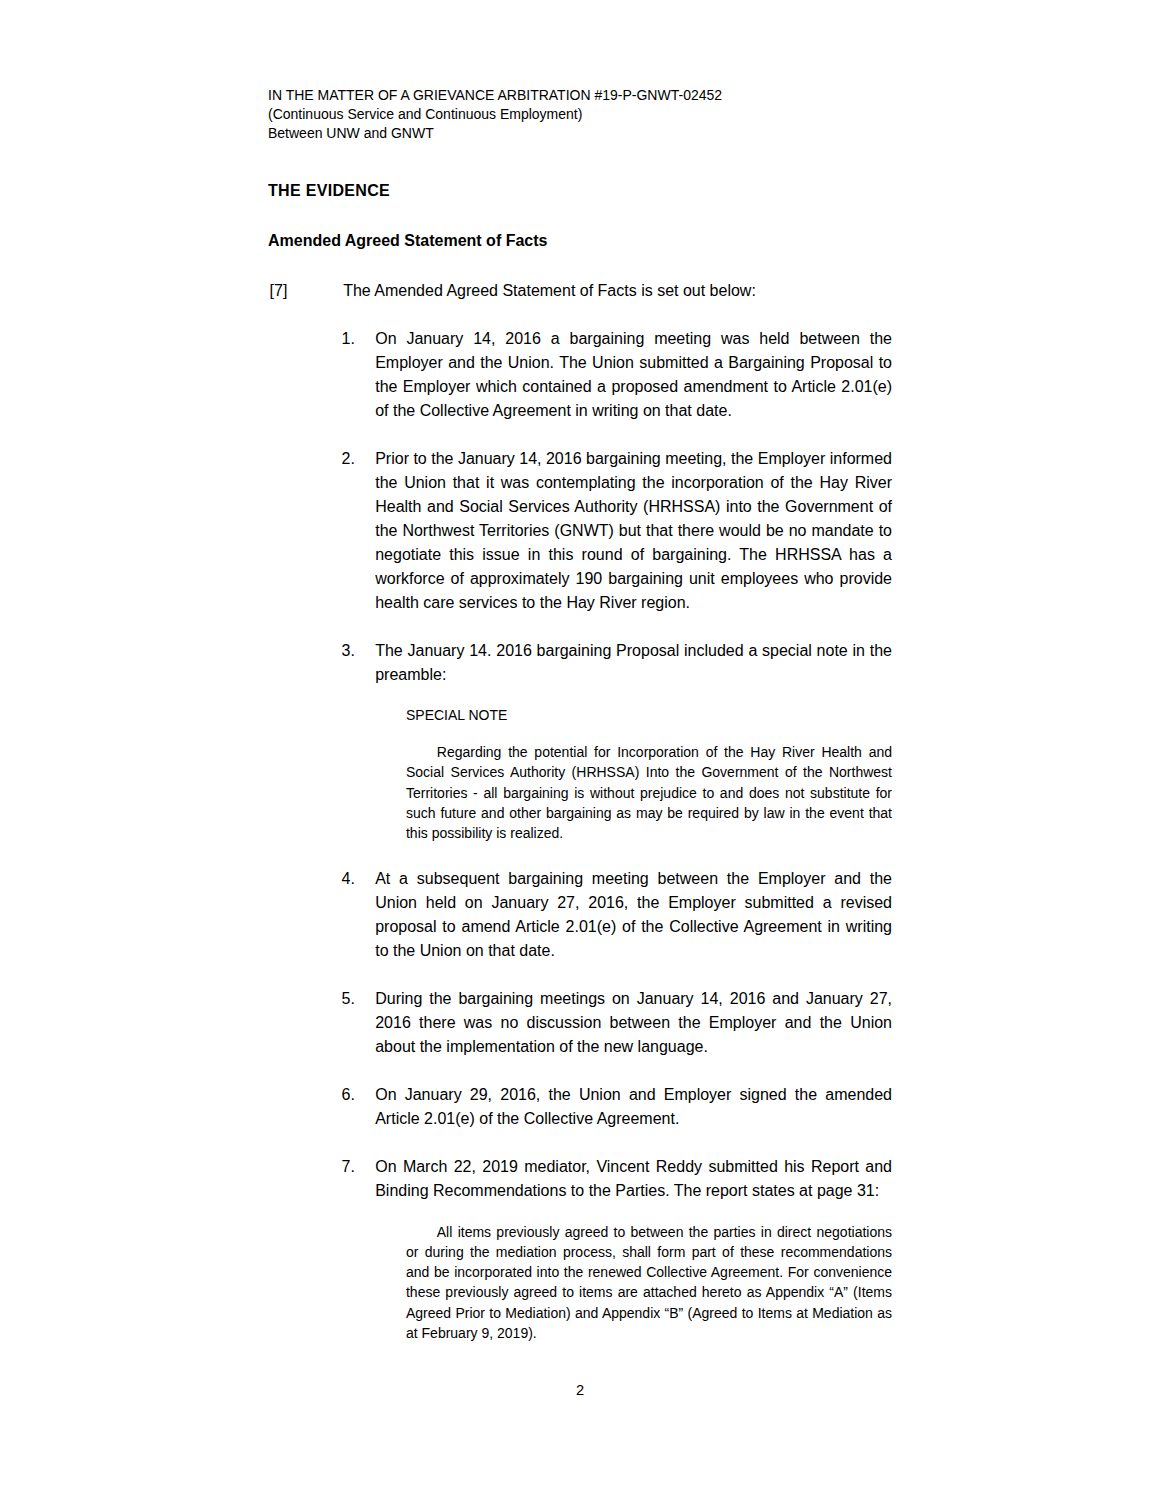IN THE MATTER OF A GRIEVANCE ARBITRATION #19-P-GNWT-02452
(Continuous Service and Continuous Employment)
Between UNW and GNWT
THE EVIDENCE
Amended Agreed Statement of Facts
[7]
The Amended Agreed Statement of Facts is set out below:
On January 14, 2016 a bargaining meeting was held between the Employer and the Union. The Union submitted a Bargaining Proposal to the Employer which contained a proposed amendment to Article 2.01(e) of the Collective Agreement in writing on that date.
Prior to the January 14, 2016 bargaining meeting, the Employer informed the Union that it was contemplating the incorporation of the Hay River Health and Social Services Authority (HRHSSA) into the Government of the Northwest Territories (GNWT) but that there would be no mandate to negotiate this issue in this round of bargaining. The HRHSSA has a workforce of approximately 190 bargaining unit employees who provide health care services to the Hay River region.
The January 14. 2016 bargaining Proposal included a special note in the preamble:
SPECIAL NOTE
Regarding the potential for Incorporation of the Hay River Health and Social Services Authority (HRHSSA) Into the Government of the Northwest Territories - all bargaining is without prejudice to and does not substitute for such future and other bargaining as may be required by law in the event that this possibility is realized.
At a subsequent bargaining meeting between the Employer and the Union held on January 27, 2016, the Employer submitted a revised proposal to amend Article 2.01(e) of the Collective Agreement in writing to the Union on that date.
During the bargaining meetings on January 14, 2016 and January 27, 2016 there was no discussion between the Employer and the Union about the implementation of the new language.
On January 29, 2016, the Union and Employer signed the amended Article 2.01(e) of the Collective Agreement.
On March 22, 2019 mediator, Vincent Reddy submitted his Report and Binding Recommendations to the Parties. The report states at page 31:
All items previously agreed to between the parties in direct negotiations or during the mediation process, shall form part of these recommendations and be incorporated into the renewed Collective Agreement. For convenience these previously agreed to items are attached hereto as Appendix “A” (Items Agreed Prior to Mediation) and Appendix “B” (Agreed to Items at Mediation as at February 9, 2019).
2